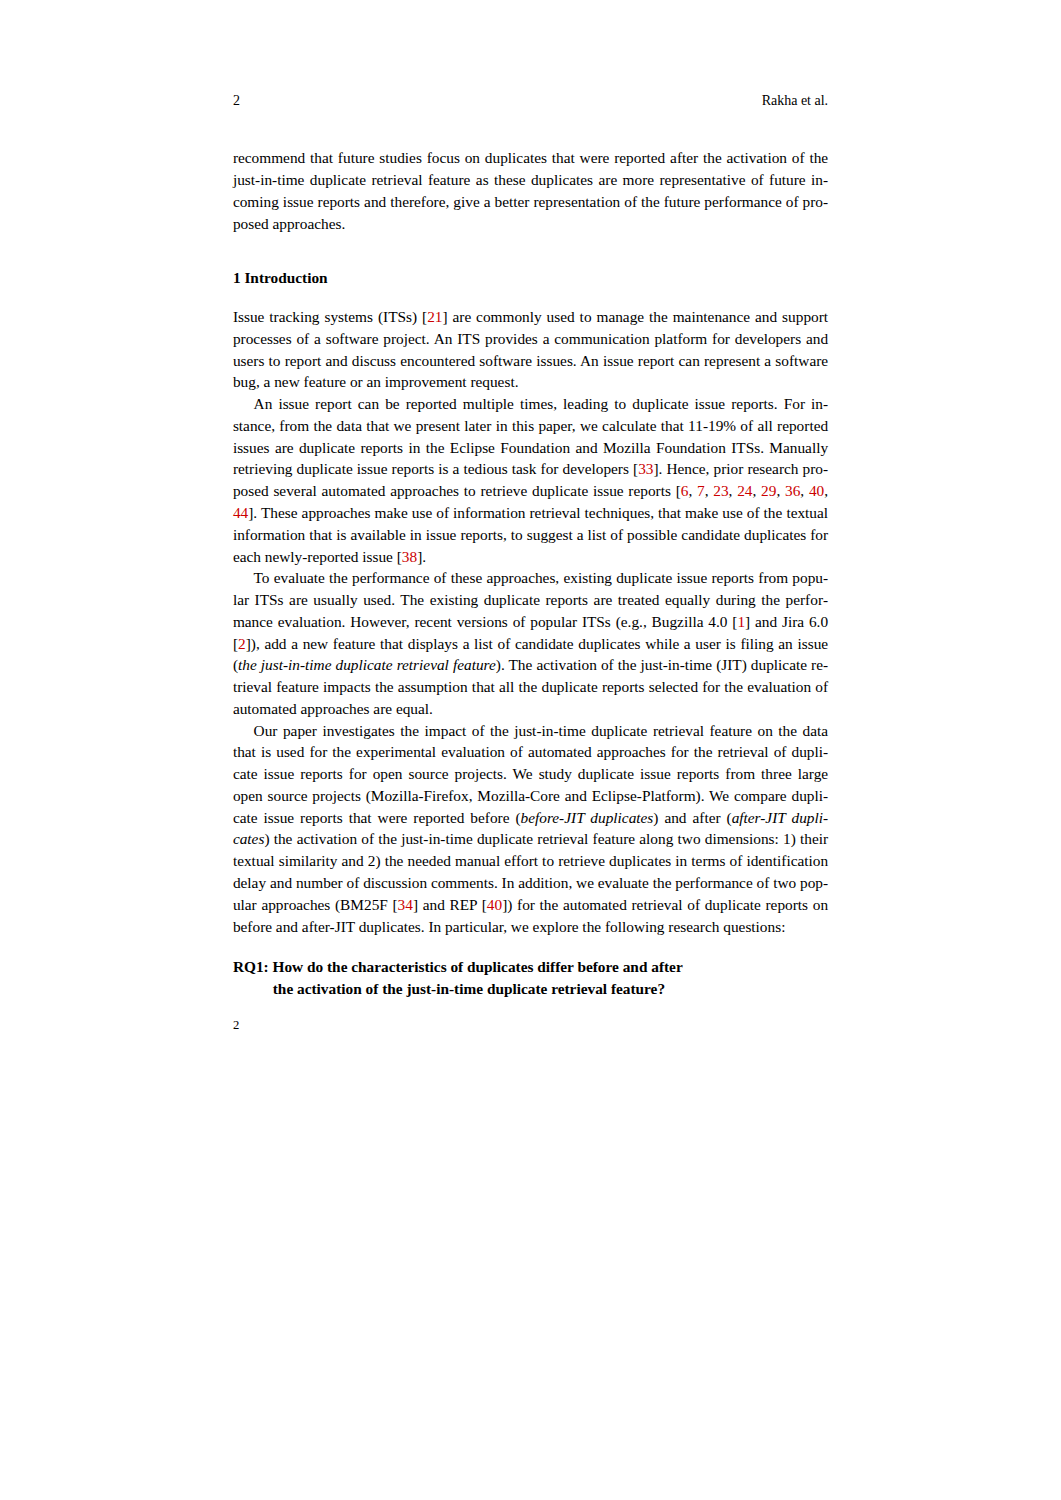2 Rakha et al.
recommend that future studies focus on duplicates that were reported after the activation of the just-in-time duplicate retrieval feature as these duplicates are more representative of future incoming issue reports and therefore, give a better representation of the future performance of proposed approaches.
1 Introduction
Issue tracking systems (ITSs) [21] are commonly used to manage the maintenance and support processes of a software project. An ITS provides a communication platform for developers and users to report and discuss encountered software issues. An issue report can represent a software bug, a new feature or an improvement request.
An issue report can be reported multiple times, leading to duplicate issue reports. For instance, from the data that we present later in this paper, we calculate that 11-19% of all reported issues are duplicate reports in the Eclipse Foundation and Mozilla Foundation ITSs. Manually retrieving duplicate issue reports is a tedious task for developers [33]. Hence, prior research proposed several automated approaches to retrieve duplicate issue reports [6, 7, 23, 24, 29, 36, 40, 44]. These approaches make use of information retrieval techniques, that make use of the textual information that is available in issue reports, to suggest a list of possible candidate duplicates for each newly-reported issue [38].
To evaluate the performance of these approaches, existing duplicate issue reports from popular ITSs are usually used. The existing duplicate reports are treated equally during the performance evaluation. However, recent versions of popular ITSs (e.g., Bugzilla 4.0 [1] and Jira 6.0 [2]), add a new feature that displays a list of candidate duplicates while a user is filing an issue (the just-in-time duplicate retrieval feature). The activation of the just-in-time (JIT) duplicate retrieval feature impacts the assumption that all the duplicate reports selected for the evaluation of automated approaches are equal.
Our paper investigates the impact of the just-in-time duplicate retrieval feature on the data that is used for the experimental evaluation of automated approaches for the retrieval of duplicate issue reports for open source projects. We study duplicate issue reports from three large open source projects (Mozilla-Firefox, Mozilla-Core and Eclipse-Platform). We compare duplicate issue reports that were reported before (before-JIT duplicates) and after (after-JIT duplicates) the activation of the just-in-time duplicate retrieval feature along two dimensions: 1) their textual similarity and 2) the needed manual effort to retrieve duplicates in terms of identification delay and number of discussion comments. In addition, we evaluate the performance of two popular approaches (BM25F [34] and REP [40]) for the automated retrieval of duplicate reports on before and after-JIT duplicates. In particular, we explore the following research questions:
RQ1: How do the characteristics of duplicates differ before and after the activation of the just-in-time duplicate retrieval feature?
2